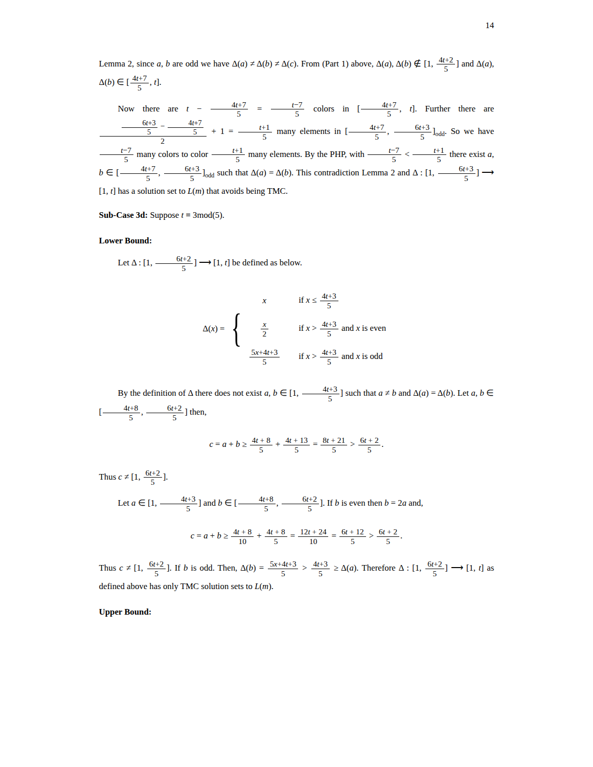14
Lemma 2, since a, b are odd we have Δ(a) ≠ Δ(b) ≠ Δ(c). From (Part 1) above, Δ(a), Δ(b) ∉ [1, 4t+25] and Δ(a), Δ(b) ∈ [4t+75, t].
Now there are t − 4t+75 = t−75 colors in [4t+75, t]. Further there are 6t+35 − 4t+752 + 1 = t+15 many elements in [4t+75, 6t+35]odd. So we have t−75 many colors to color t+15 many elements. By the PHP, with t−75 < t+15 there exist a, b ∈ [4t+75, 6t+35]odd such that Δ(a) = Δ(b). This contradiction Lemma 2 and Δ : [1, 6t+35] ⟶ [1, t] has a solution set to L(m) that avoids being TMC.
Sub-Case 3d: Suppose t ≡ 3mod(5).
Lower Bound:
Let Δ : [1, 6t+25] ⟶ [1, t] be defined as below.
Δ(x) = {
| x | if x ≤ 4 t +3 5 |
| x 2 | if x > 4 t +3 5 and x is even |
| 5 x +4 t +3 5 | if x > 4 t +3 5 and x is odd |
By the definition of Δ there does not exist a, b ∈ [1, 4t+35] such that a ≠ b and Δ(a) = Δ(b). Let a, b ∈ [4t+85, 6t+25] then,
c = a + b ≥ 4t + 85 + 4t + 135 = 8t + 215 > 6t + 25.
Thus c ≠ [1, 6t+25].
Let a ∈ [1, 4t+35] and b ∈ [4t+85, 6t+25]. If b is even then b = 2a and,
c = a + b ≥ 4t + 810 + 4t + 85 = 12t + 2410 = 6t + 125 > 6t + 25.
Thus c ≠ [1, 6t+25]. If b is odd. Then, Δ(b) = 5x+4t+35 > 4t+35 ≥ Δ(a). Therefore Δ : [1, 6t+25] ⟶ [1, t] as defined above has only TMC solution sets to L(m).
Upper Bound: